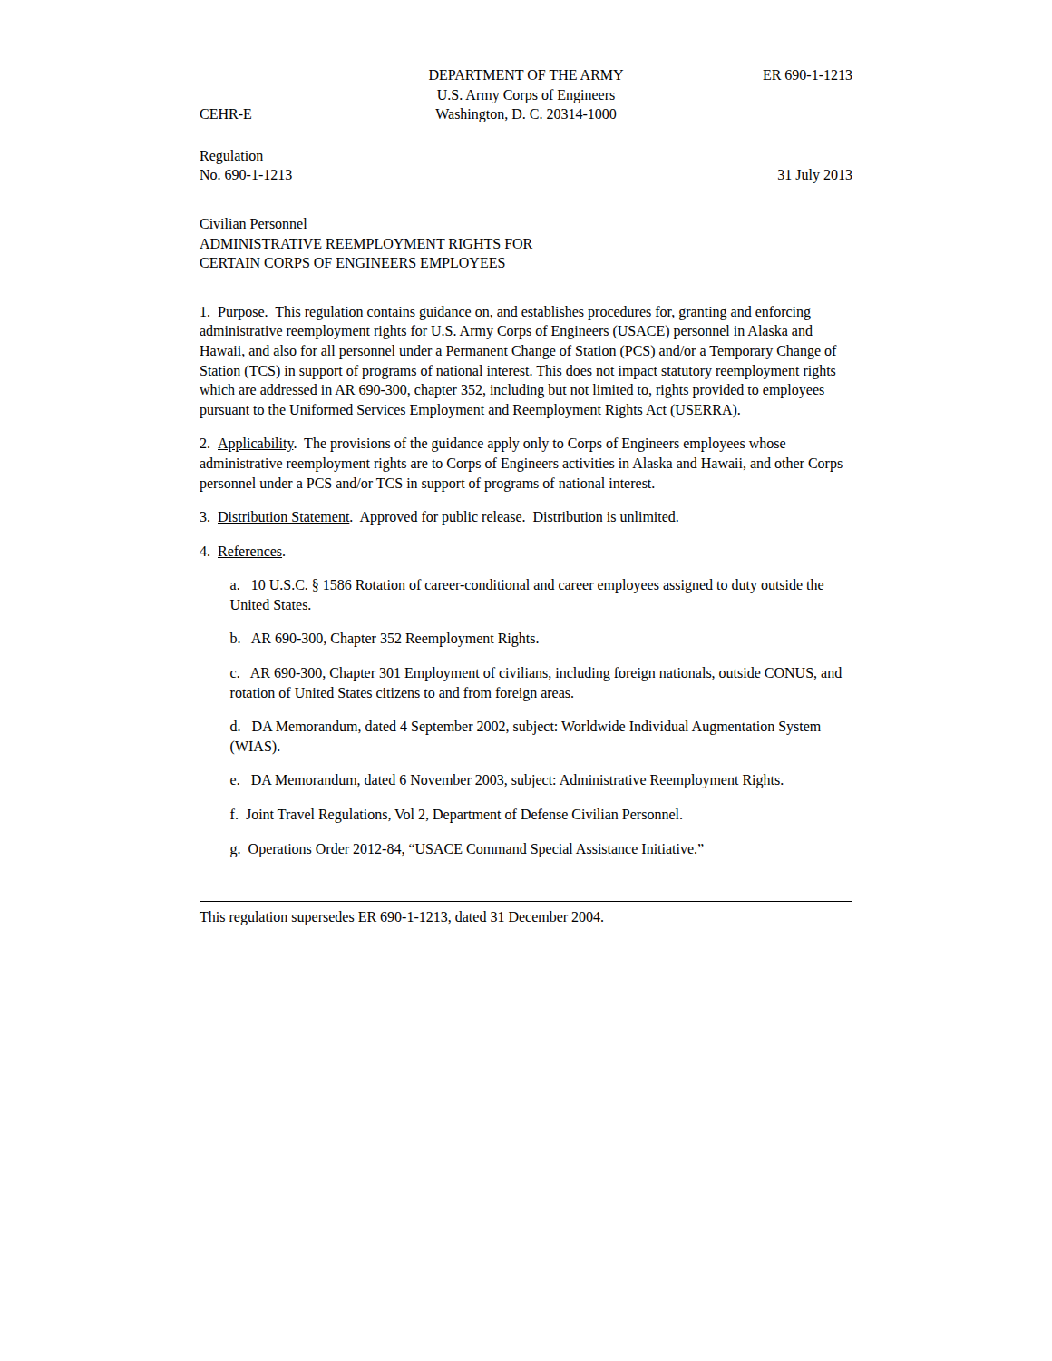DEPARTMENT OF THE ARMY
ER 690-1-1213
U.S. Army Corps of Engineers
CEHR-E
Washington, D. C. 20314-1000
Regulation
No. 690-1-1213
31 July 2013
Civilian Personnel
ADMINISTRATIVE REEMPLOYMENT RIGHTS FOR
CERTAIN CORPS OF ENGINEERS EMPLOYEES
1. Purpose. This regulation contains guidance on, and establishes procedures for, granting and enforcing administrative reemployment rights for U.S. Army Corps of Engineers (USACE) personnel in Alaska and Hawaii, and also for all personnel under a Permanent Change of Station (PCS) and/or a Temporary Change of Station (TCS) in support of programs of national interest. This does not impact statutory reemployment rights which are addressed in AR 690-300, chapter 352, including but not limited to, rights provided to employees pursuant to the Uniformed Services Employment and Reemployment Rights Act (USERRA).
2. Applicability. The provisions of the guidance apply only to Corps of Engineers employees whose administrative reemployment rights are to Corps of Engineers activities in Alaska and Hawaii, and other Corps personnel under a PCS and/or TCS in support of programs of national interest.
3. Distribution Statement. Approved for public release. Distribution is unlimited.
4. References.
a. 10 U.S.C. § 1586 Rotation of career-conditional and career employees assigned to duty outside the United States.
b. AR 690-300, Chapter 352 Reemployment Rights.
c. AR 690-300, Chapter 301 Employment of civilians, including foreign nationals, outside CONUS, and rotation of United States citizens to and from foreign areas.
d. DA Memorandum, dated 4 September 2002, subject: Worldwide Individual Augmentation System (WIAS).
e. DA Memorandum, dated 6 November 2003, subject: Administrative Reemployment Rights.
f. Joint Travel Regulations, Vol 2, Department of Defense Civilian Personnel.
g. Operations Order 2012-84, “USACE Command Special Assistance Initiative.”
This regulation supersedes ER 690-1-1213, dated 31 December 2004.